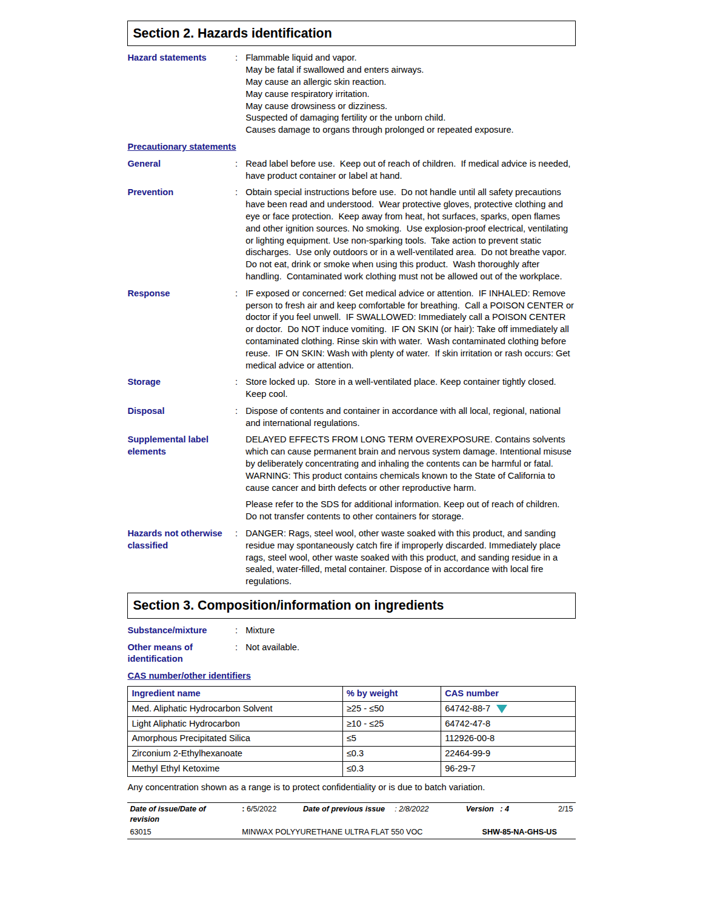Section 2. Hazards identification
| Hazard statements | : | Flammable liquid and vapor. May be fatal if swallowed and enters airways. May cause an allergic skin reaction. May cause respiratory irritation. May cause drowsiness or dizziness. Suspected of damaging fertility or the unborn child. Causes damage to organs through prolonged or repeated exposure. |
| Precautionary statements |
| General | : | Read label before use. Keep out of reach of children. If medical advice is needed, have product container or label at hand. |
| Prevention | : | Obtain special instructions before use. Do not handle until all safety precautions have been read and understood. Wear protective gloves, protective clothing and eye or face protection. Keep away from heat, hot surfaces, sparks, open flames and other ignition sources. No smoking. Use explosion-proof electrical, ventilating or lighting equipment. Use non-sparking tools. Take action to prevent static discharges. Use only outdoors or in a well-ventilated area. Do not breathe vapor. Do not eat, drink or smoke when using this product. Wash thoroughly after handling. Contaminated work clothing must not be allowed out of the workplace. |
| Response | : | IF exposed or concerned: Get medical advice or attention. IF INHALED: Remove person to fresh air and keep comfortable for breathing. Call a POISON CENTER or doctor if you feel unwell. IF SWALLOWED: Immediately call a POISON CENTER or doctor. Do NOT induce vomiting. IF ON SKIN (or hair): Take off immediately all contaminated clothing. Rinse skin with water. Wash contaminated clothing before reuse. IF ON SKIN: Wash with plenty of water. If skin irritation or rash occurs: Get medical advice or attention. |
| Storage | : | Store locked up. Store in a well-ventilated place. Keep container tightly closed. Keep cool. |
| Disposal | : | Dispose of contents and container in accordance with all local, regional, national and international regulations. |
| Supplemental label elements | | DELAYED EFFECTS FROM LONG TERM OVEREXPOSURE. Contains solvents which can cause permanent brain and nervous system damage. Intentional misuse by deliberately concentrating and inhaling the contents can be harmful or fatal. WARNING: This product contains chemicals known to the State of California to cause cancer and birth defects or other reproductive harm. Please refer to the SDS for additional information. Keep out of reach of children. Do not transfer contents to other containers for storage. |
| Hazards not otherwise classified | : | DANGER: Rags, steel wool, other waste soaked with this product, and sanding residue may spontaneously catch fire if improperly discarded. Immediately place rags, steel wool, other waste soaked with this product, and sanding residue in a sealed, water-filled, metal container. Dispose of in accordance with local fire regulations. |
Section 3. Composition/information on ingredients
| Substance/mixture | : | Mixture |
| Other means of identification | : | Not available. |
CAS number/other identifiers
| Ingredient name | % by weight | CAS number |
| --- | --- | --- |
| Med. Aliphatic Hydrocarbon Solvent | ≥25 - ≤50 | 64742-88-7 |
| Light Aliphatic Hydrocarbon | ≥10 - ≤25 | 64742-47-8 |
| Amorphous Precipitated Silica | ≤5 | 112926-00-8 |
| Zirconium 2-Ethylhexanoate | ≤0.3 | 22464-99-9 |
| Methyl Ethyl Ketoxime | ≤0.3 | 96-29-7 |
Any concentration shown as a range is to protect confidentiality or is due to batch variation.
| Date of issue/Date of revision | : 6/5/2022 | Date of previous issue | : 2/8/2022 | Version : 4 | 2/15 |
| 63015 | MINWAX POLYYURETHANE ULTRA FLAT 550 VOC | SHW-85-NA-GHS-US |